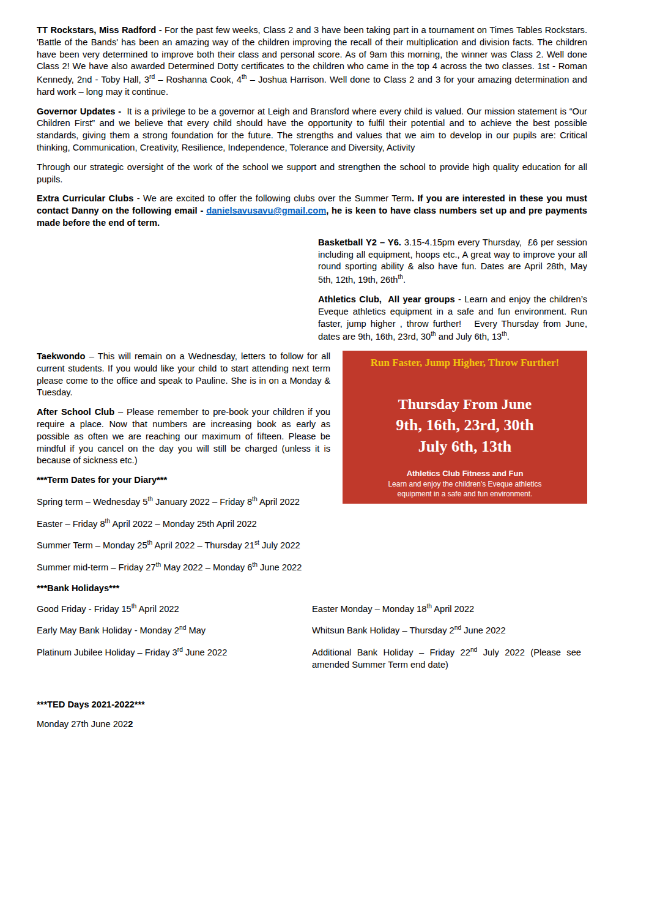TT Rockstars, Miss Radford - For the past few weeks, Class 2 and 3 have been taking part in a tournament on Times Tables Rockstars. 'Battle of the Bands' has been an amazing way of the children improving the recall of their multiplication and division facts. The children have been very determined to improve both their class and personal score. As of 9am this morning, the winner was Class 2. Well done Class 2! We have also awarded Determined Dotty certificates to the children who came in the top 4 across the two classes. 1st - Roman Kennedy, 2nd - Toby Hall, 3rd – Roshanna Cook, 4th – Joshua Harrison. Well done to Class 2 and 3 for your amazing determination and hard work – long may it continue.
Governor Updates - It is a privilege to be a governor at Leigh and Bransford where every child is valued. Our mission statement is “Our Children First” and we believe that every child should have the opportunity to fulfil their potential and to achieve the best possible standards, giving them a strong foundation for the future. The strengths and values that we aim to develop in our pupils are: Critical thinking, Communication, Creativity, Resilience, Independence, Tolerance and Diversity, Activity
Through our strategic oversight of the work of the school we support and strengthen the school to provide high quality education for all pupils.
Extra Curricular Clubs - We are excited to offer the following clubs over the Summer Term. If you are interested in these you must contact Danny on the following email - danielsavusavu@gmail.com, he is keen to have class numbers set up and pre payments made before the end of term.
Basketball Y2 – Y6. 3.15-4.15pm every Thursday, £6 per session including all equipment, hoops etc., A great way to improve your all round sporting ability & also have fun. Dates are April 28th, May 5th, 12th, 19th, 26thth.
Athletics Club, All year groups - Learn and enjoy the children’s Eveque athletics equipment in a safe and fun environment. Run faster, jump higher , throw further! Every Thursday from June, dates are 9th, 16th, 23rd, 30th and July 6th, 13th.
Taekwondo – This will remain on a Wednesday, letters to follow for all current students. If you would like your child to start attending next term please come to the office and speak to Pauline. She is in on a Monday & Tuesday.
After School Club – Please remember to pre-book your children if you require a place. Now that numbers are increasing book as early as possible as often we are reaching our maximum of fifteen. Please be mindful if you cancel on the day you will still be charged (unless it is because of sickness etc.)
***Term Dates for your Diary***
Spring term – Wednesday 5th January 2022 – Friday 8th April 2022
Easter – Friday 8th April 2022 – Monday 25th April 2022
Summer Term – Monday 25th April 2022 – Thursday 21st July 2022
Summer mid-term – Friday 27th May 2022 – Monday 6th June 2022
***Bank Holidays***
| Good Friday - Friday 15 th April 2022 | Easter Monday – Monday 18 th April 2022 |
| Early May Bank Holiday - Monday 2 nd May | Whitsun Bank Holiday – Thursday 2 nd June 2022 |
| Platinum Jubilee Holiday – Friday 3 rd June 2022 | Additional Bank Holiday – Friday 22 nd July 2022 (Please see amended Summer Term end date) |
***TED Days 2021-2022***
Monday 27th June 2022